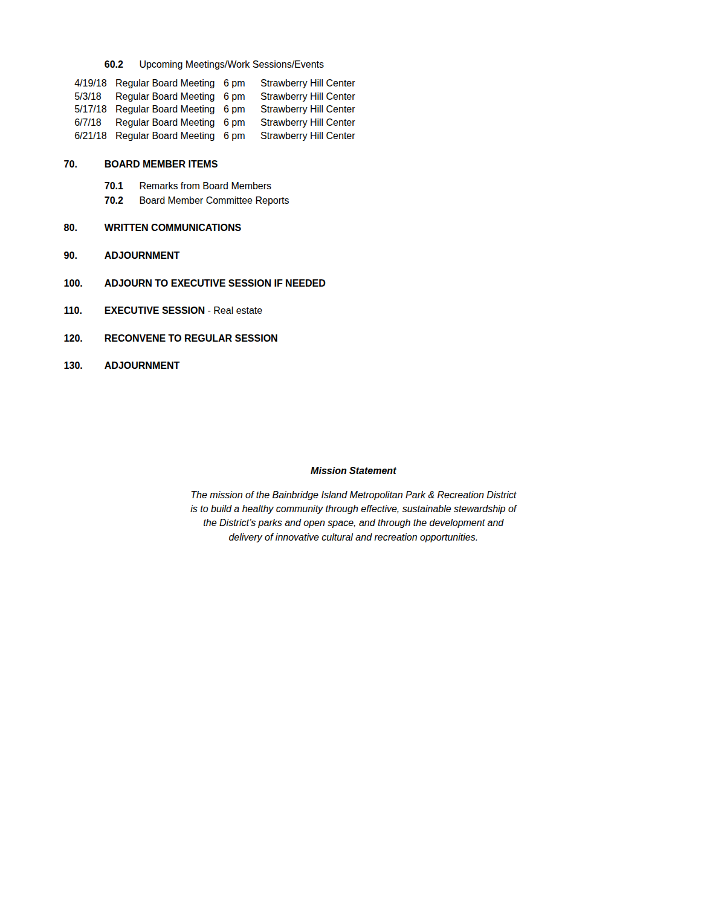60.2 Upcoming Meetings/Work Sessions/Events
| 4/19/18 | Regular Board Meeting | 6 pm | Strawberry Hill Center |
| 5/3/18 | Regular Board Meeting | 6 pm | Strawberry Hill Center |
| 5/17/18 | Regular Board Meeting | 6 pm | Strawberry Hill Center |
| 6/7/18 | Regular Board Meeting | 6 pm | Strawberry Hill Center |
| 6/21/18 | Regular Board Meeting | 6 pm | Strawberry Hill Center |
70. BOARD MEMBER ITEMS
70.1 Remarks from Board Members
70.2 Board Member Committee Reports
80. WRITTEN COMMUNICATIONS
90. ADJOURNMENT
100. ADJOURN TO EXECUTIVE SESSION IF NEEDED
110. EXECUTIVE SESSION - Real estate
120. RECONVENE TO REGULAR SESSION
130. ADJOURNMENT
Mission Statement
The mission of the Bainbridge Island Metropolitan Park & Recreation District
is to build a healthy community through effective, sustainable stewardship of
the District’s parks and open space, and through the development and
delivery of innovative cultural and recreation opportunities.